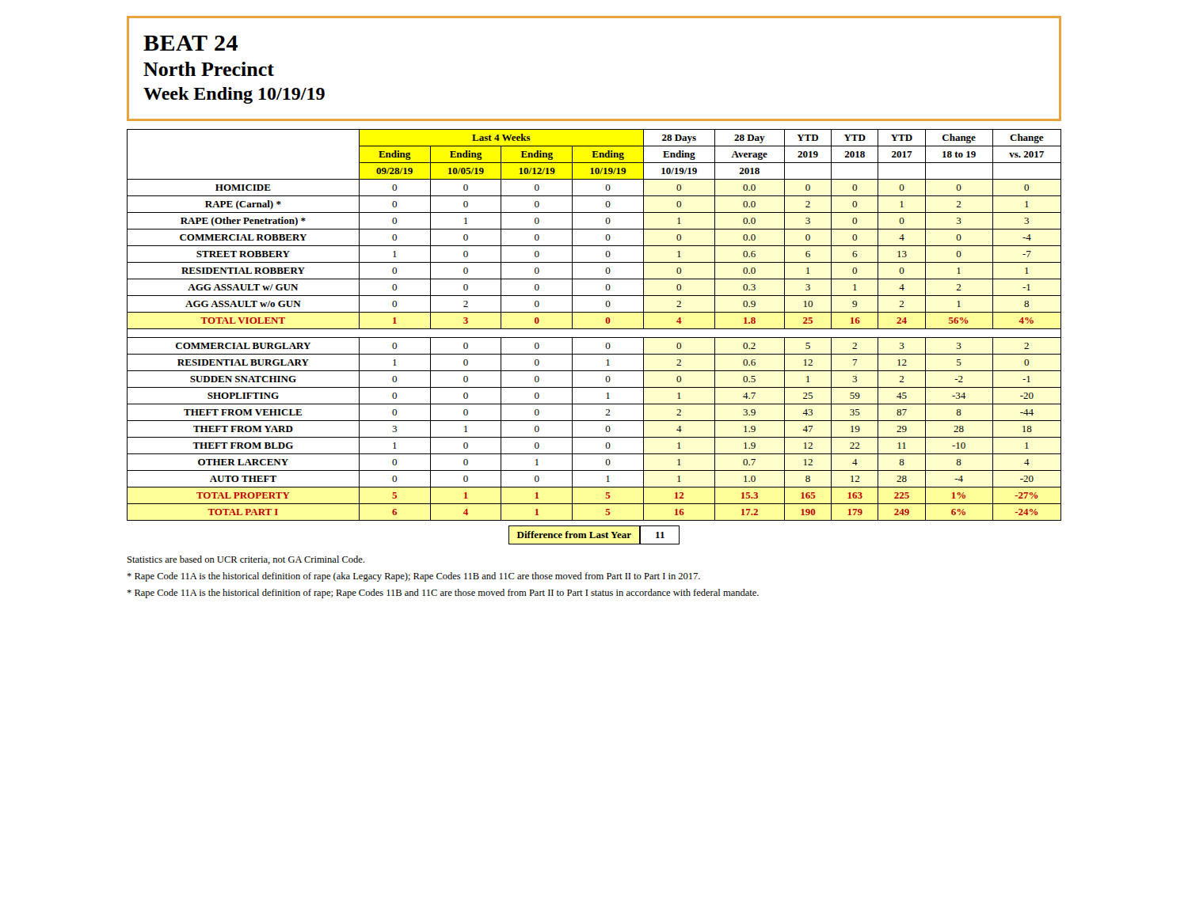BEAT 24
North Precinct
Week Ending 10/19/19
| | Last 4 Weeks | 28 Days | 28 Day | YTD | YTD | YTD | Change | Change |
| --- | --- | --- | --- | --- | --- | --- | --- | --- |
| Ending | Ending | Ending | Ending | Ending | Average | 2019 | 2018 | 2017 | 18 to 19 | vs. 2017 |
| 09/28/19 | 10/05/19 | 10/12/19 | 10/19/19 | 10/19/19 | 2018 | | | | | |
| HOMICIDE | 0 | 0 | 0 | 0 | 0 | 0.0 | 0 | 0 | 0 | 0 | 0 |
| RAPE (Carnal) * | 0 | 0 | 0 | 0 | 0 | 0.0 | 2 | 0 | 1 | 2 | 1 |
| RAPE (Other Penetration) * | 0 | 1 | 0 | 0 | 1 | 0.0 | 3 | 0 | 0 | 3 | 3 |
| COMMERCIAL ROBBERY | 0 | 0 | 0 | 0 | 0 | 0.0 | 0 | 0 | 4 | 0 | -4 |
| STREET ROBBERY | 1 | 0 | 0 | 0 | 1 | 0.6 | 6 | 6 | 13 | 0 | -7 |
| RESIDENTIAL ROBBERY | 0 | 0 | 0 | 0 | 0 | 0.0 | 1 | 0 | 0 | 1 | 1 |
| AGG ASSAULT w/ GUN | 0 | 0 | 0 | 0 | 0 | 0.3 | 3 | 1 | 4 | 2 | -1 |
| AGG ASSAULT w/o GUN | 0 | 2 | 0 | 0 | 2 | 0.9 | 10 | 9 | 2 | 1 | 8 |
| TOTAL VIOLENT | 1 | 3 | 0 | 0 | 4 | 1.8 | 25 | 16 | 24 | 56% | 4% |
| COMMERCIAL BURGLARY | 0 | 0 | 0 | 0 | 0 | 0.2 | 5 | 2 | 3 | 3 | 2 |
| RESIDENTIAL BURGLARY | 1 | 0 | 0 | 1 | 2 | 0.6 | 12 | 7 | 12 | 5 | 0 |
| SUDDEN SNATCHING | 0 | 0 | 0 | 0 | 0 | 0.5 | 1 | 3 | 2 | -2 | -1 |
| SHOPLIFTING | 0 | 0 | 0 | 1 | 1 | 4.7 | 25 | 59 | 45 | -34 | -20 |
| THEFT FROM VEHICLE | 0 | 0 | 0 | 2 | 2 | 3.9 | 43 | 35 | 87 | 8 | -44 |
| THEFT FROM YARD | 3 | 1 | 0 | 0 | 4 | 1.9 | 47 | 19 | 29 | 28 | 18 |
| THEFT FROM BLDG | 1 | 0 | 0 | 0 | 1 | 1.9 | 12 | 22 | 11 | -10 | 1 |
| OTHER LARCENY | 0 | 0 | 1 | 0 | 1 | 0.7 | 12 | 4 | 8 | 8 | 4 |
| AUTO THEFT | 0 | 0 | 0 | 1 | 1 | 1.0 | 8 | 12 | 28 | -4 | -20 |
| TOTAL PROPERTY | 5 | 1 | 1 | 5 | 12 | 15.3 | 165 | 163 | 225 | 1% | -27% |
| TOTAL PART I | 6 | 4 | 1 | 5 | 16 | 17.2 | 190 | 179 | 249 | 6% | -24% |
Difference from Last Year
11
Statistics are based on UCR criteria, not GA Criminal Code.
* Rape Code 11A is the historical definition of rape (aka Legacy Rape); Rape Codes 11B and 11C are those moved from Part II to Part I in 2017.
* Rape Code 11A is the historical definition of rape; Rape Codes 11B and 11C are those moved from Part II to Part I status in accordance with federal mandate.